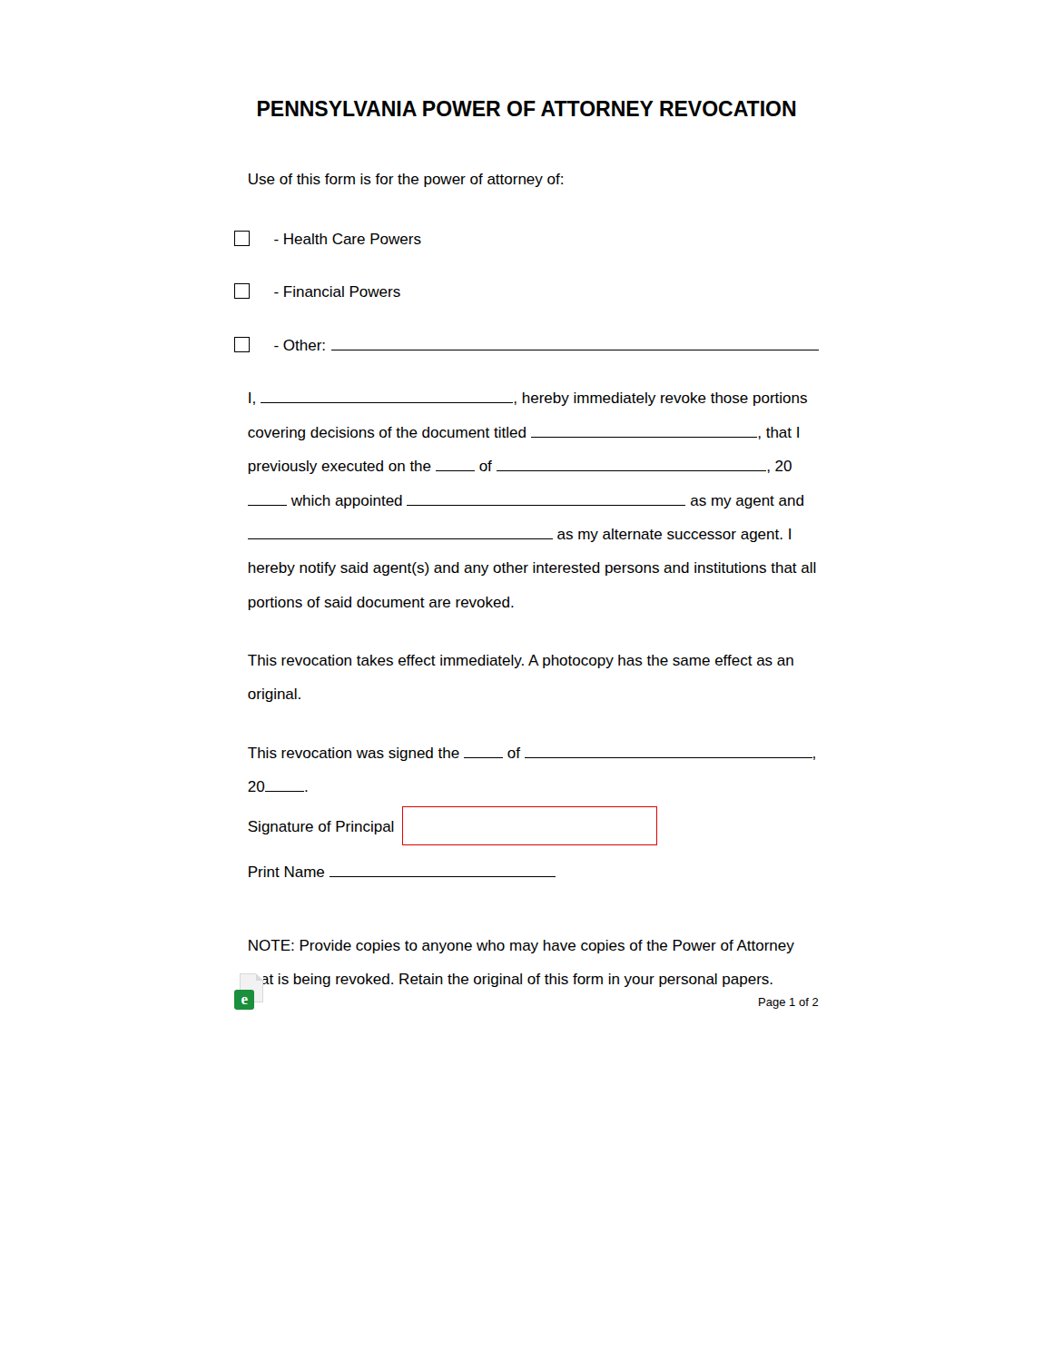PENNSYLVANIA POWER OF ATTORNEY REVOCATION
Use of this form is for the power of attorney of:
- Health Care Powers
- Financial Powers
- Other:
I, , hereby immediately revoke those portions covering decisions of the document titled , that I previously executed on the of , 20 which appointed as my agent and as my alternate successor agent. I hereby notify said agent(s) and any other interested persons and institutions that all portions of said document are revoked.
This revocation takes effect immediately. A photocopy has the same effect as an original.
This revocation was signed the of , 20 .
Signature of Principal
Print Name
NOTE: Provide copies to anyone who may have copies of the Power of Attorney that is being revoked. Retain the original of this form in your personal papers.
e
Page 1 of 2